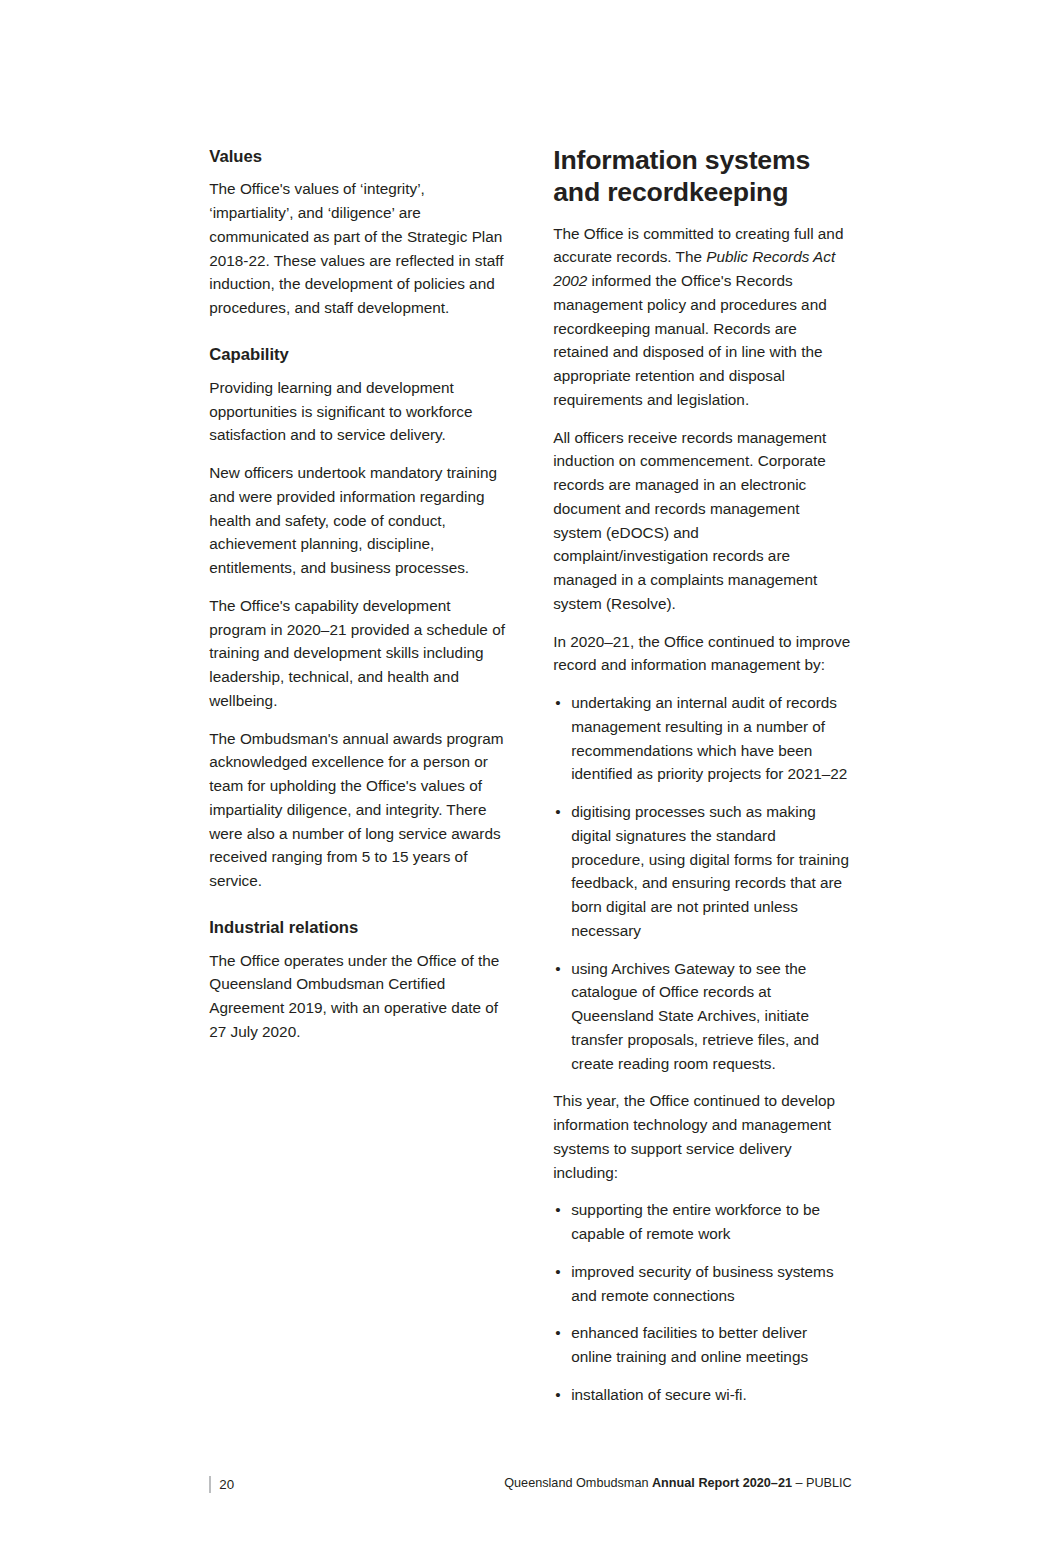Values
The Office's values of ‘integrity’, ‘impartiality’, and ‘diligence’ are communicated as part of the Strategic Plan 2018-22. These values are reflected in staff induction, the development of policies and procedures, and staff development.
Capability
Providing learning and development opportunities is significant to workforce satisfaction and to service delivery.
New officers undertook mandatory training and were provided information regarding health and safety, code of conduct, achievement planning, discipline, entitlements, and business processes.
The Office's capability development program in 2020–21 provided a schedule of training and development skills including leadership, technical, and health and wellbeing.
The Ombudsman's annual awards program acknowledged excellence for a person or team for upholding the Office's values of impartiality diligence, and integrity. There were also a number of long service awards received ranging from 5 to 15 years of service.
Industrial relations
The Office operates under the Office of the Queensland Ombudsman Certified Agreement 2019, with an operative date of 27 July 2020.
Information systems and recordkeeping
The Office is committed to creating full and accurate records. The Public Records Act 2002 informed the Office's Records management policy and procedures and recordkeeping manual. Records are retained and disposed of in line with the appropriate retention and disposal requirements and legislation.
All officers receive records management induction on commencement. Corporate records are managed in an electronic document and records management system (eDOCS) and complaint/investigation records are managed in a complaints management system (Resolve).
In 2020–21, the Office continued to improve record and information management by:
undertaking an internal audit of records management resulting in a number of recommendations which have been identified as priority projects for 2021–22
digitising processes such as making digital signatures the standard procedure, using digital forms for training feedback, and ensuring records that are born digital are not printed unless necessary
using Archives Gateway to see the catalogue of Office records at Queensland State Archives, initiate transfer proposals, retrieve files, and create reading room requests.
This year, the Office continued to develop information technology and management systems to support service delivery including:
supporting the entire workforce to be capable of remote work
improved security of business systems and remote connections
enhanced facilities to better deliver online training and online meetings
installation of secure wi-fi.
20
Queensland Ombudsman Annual Report 2020–21 – PUBLIC